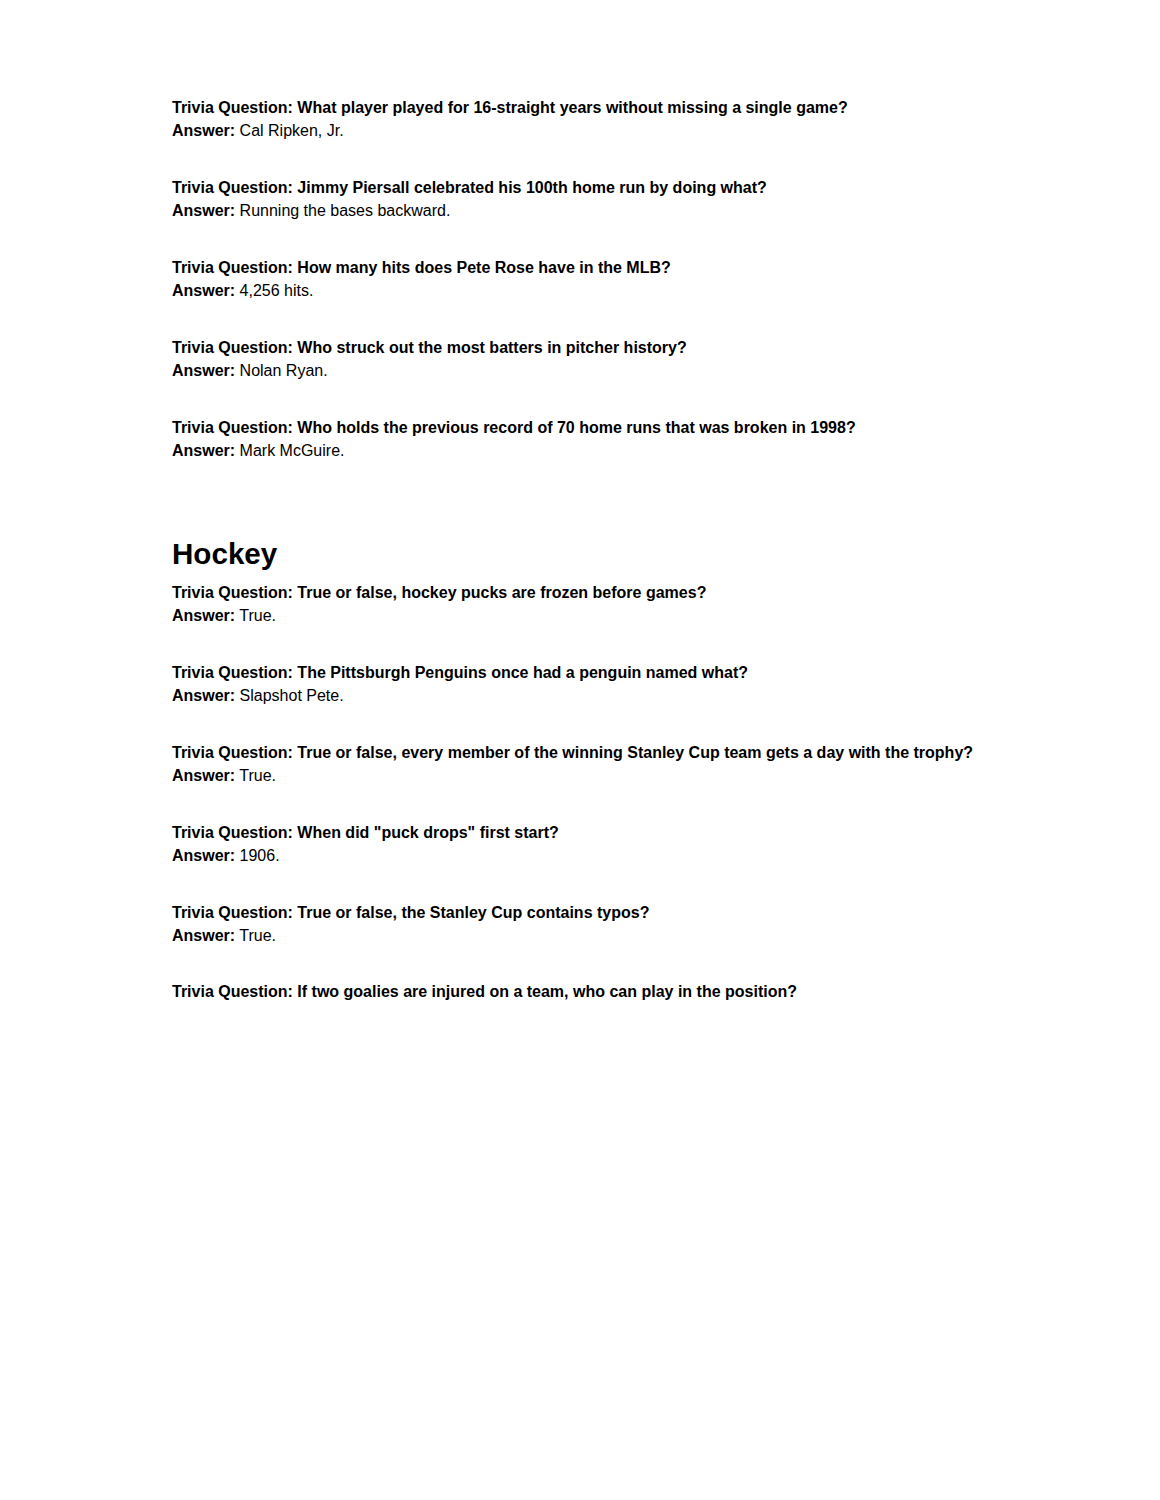Trivia Question: What player played for 16-straight years without missing a single game?
Answer: Cal Ripken, Jr.
Trivia Question: Jimmy Piersall celebrated his 100th home run by doing what?
Answer: Running the bases backward.
Trivia Question: How many hits does Pete Rose have in the MLB?
Answer: 4,256 hits.
Trivia Question: Who struck out the most batters in pitcher history?
Answer: Nolan Ryan.
Trivia Question: Who holds the previous record of 70 home runs that was broken in 1998?
Answer: Mark McGuire.
Hockey
Trivia Question: True or false, hockey pucks are frozen before games?
Answer: True.
Trivia Question: The Pittsburgh Penguins once had a penguin named what?
Answer: Slapshot Pete.
Trivia Question: True or false, every member of the winning Stanley Cup team gets a day with the trophy?
Answer: True.
Trivia Question: When did "puck drops" first start?
Answer: 1906.
Trivia Question: True or false, the Stanley Cup contains typos?
Answer: True.
Trivia Question: If two goalies are injured on a team, who can play in the position?